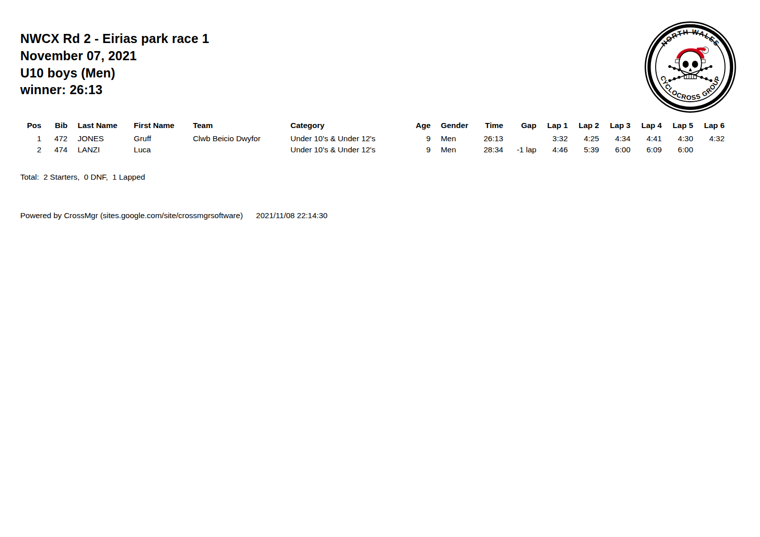North Wales Cyclocross Group NORTH WALES CYCLOCROSS GROUP
NWCX Rd 2 - Eirias park race 1
November 07, 2021
U10 boys (Men)
winner: 26:13
| Pos | Bib | Last Name | First Name | Team | Category | Age | Gender | Time | Gap | Lap 1 | Lap 2 | Lap 3 | Lap 4 | Lap 5 | Lap 6 |
| --- | --- | --- | --- | --- | --- | --- | --- | --- | --- | --- | --- | --- | --- | --- | --- |
| 1 | 472 | JONES | Gruff | Clwb Beicio Dwyfor | Under 10's & Under 12's | 9 | Men | 26:13 | | 3:32 | 4:25 | 4:34 | 4:41 | 4:30 | 4:32 |
| 2 | 474 | LANZI | Luca | | Under 10's & Under 12's | 9 | Men | 28:34 | -1 lap | 4:46 | 5:39 | 6:00 | 6:09 | 6:00 | |
Total: 2 Starters, 0 DNF, 1 Lapped
Powered by CrossMgr (sites.google.com/site/crossmgrsoftware) 2021/11/08 22:14:30